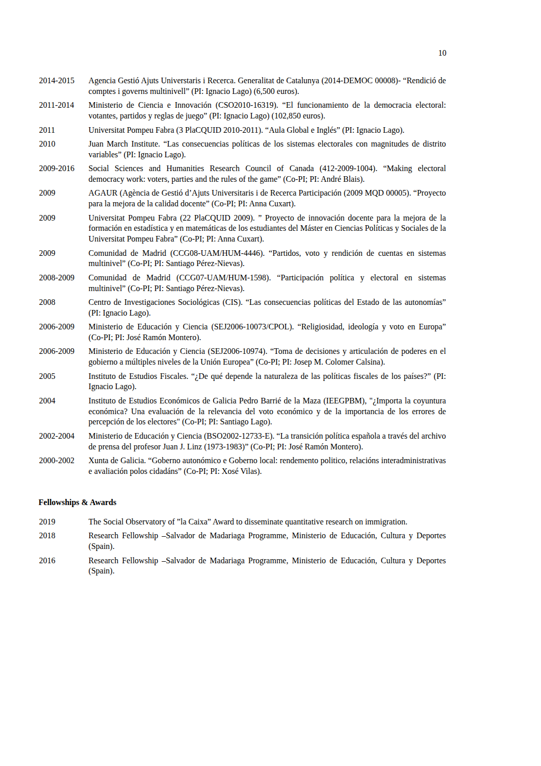10
| 2014-2015 | Agencia Gestió Ajuts Universtaris i Recerca. Generalitat de Catalunya (2014-DEMOC 00008)- “Rendició de comptes i governs multinivell” (PI: Ignacio Lago) (6,500 euros). |
| 2011-2014 | Ministerio de Ciencia e Innovación (CSO2010-16319). “El funcionamiento de la democracia electoral: votantes, partidos y reglas de juego” (PI: Ignacio Lago) (102,850 euros). |
| 2011 | Universitat Pompeu Fabra (3 PlaCQUID 2010-2011). “Aula Global e Inglés” (PI: Ignacio Lago). |
| 2010 | Juan March Institute. “Las consecuencias políticas de los sistemas electorales con magnitudes de distrito variables” (PI: Ignacio Lago). |
| 2009-2016 | Social Sciences and Humanities Research Council of Canada (412-2009-1004). “Making electoral democracy work: voters, parties and the rules of the game” (Co-PI; PI: André Blais). |
| 2009 | AGAUR (Agència de Gestió d’Ajuts Universitaris i de Recerca Participación (2009 MQD 00005). “Proyecto para la mejora de la calidad docente” (Co-PI; PI: Anna Cuxart). |
| 2009 | Universitat Pompeu Fabra (22 PlaCQUID 2009). ” Proyecto de innovación docente para la mejora de la formación en estadística y en matemáticas de los estudiantes del Máster en Ciencias Políticas y Sociales de la Universitat Pompeu Fabra” (Co-PI; PI: Anna Cuxart). |
| 2009 | Comunidad de Madrid (CCG08-UAM/HUM-4446). “Partidos, voto y rendición de cuentas en sistemas multinivel” (Co-PI; PI: Santiago Pérez-Nievas). |
| 2008-2009 | Comunidad de Madrid (CCG07-UAM/HUM-1598). “Participación política y electoral en sistemas multinivel” (Co-PI; PI: Santiago Pérez-Nievas). |
| 2008 | Centro de Investigaciones Sociológicas (CIS). “Las consecuencias políticas del Estado de las autonomías” (PI: Ignacio Lago). |
| 2006-2009 | Ministerio de Educación y Ciencia (SEJ2006-10073/CPOL). “Religiosidad, ideología y voto en Europa” (Co-PI; PI: José Ramón Montero). |
| 2006-2009 | Ministerio de Educación y Ciencia (SEJ2006-10974). “Toma de decisiones y articulación de poderes en el gobierno a múltiples niveles de la Unión Europea” (Co-PI; PI: Josep M. Colomer Calsina). |
| 2005 | Instituto de Estudios Fiscales. “¿De qué depende la naturaleza de las políticas fiscales de los países?” (PI: Ignacio Lago). |
| 2004 | Instituto de Estudios Económicos de Galicia Pedro Barrié de la Maza (IEEGPBM), "¿Importa la coyuntura económica? Una evaluación de la relevancia del voto económico y de la importancia de los errores de percepción de los electores" (Co-PI; PI: Santiago Lago). |
| 2002-2004 | Ministerio de Educación y Ciencia (BSO2002-12733-E). “La transición política española a través del archivo de prensa del profesor Juan J. Linz (1973-1983)” (Co-PI; PI: José Ramón Montero). |
| 2000-2002 | Xunta de Galicia. “Goberno autonómico e Goberno local: rendemento politico, relacións interadministrativas e avaliación polos cidadáns” (Co-PI; PI: Xosé Vilas). |
Fellowships & Awards
| 2019 | The Social Observatory of ”la Caixa” Award to disseminate quantitative research on immigration. |
| 2018 | Research Fellowship –Salvador de Madariaga Programme, Ministerio de Educación, Cultura y Deportes (Spain). |
| 2016 | Research Fellowship –Salvador de Madariaga Programme, Ministerio de Educación, Cultura y Deportes (Spain). |